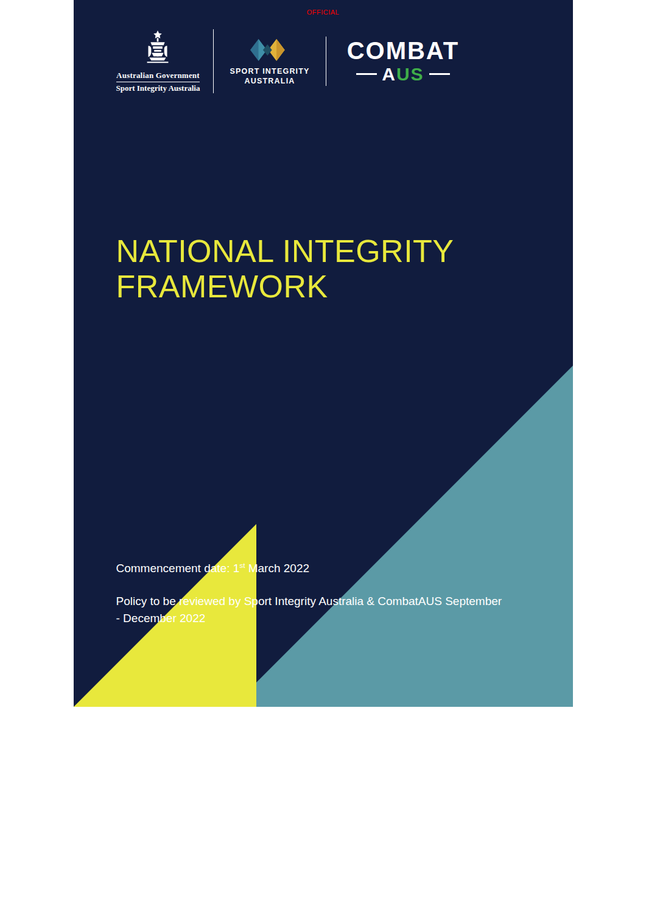OFFICIAL
Australian Government
Sport Integrity Australia
SPORT INTEGRITY
AUSTRALIA
COMBAT
AUS
NATIONAL INTEGRITY FRAMEWORK
Commencement date: 1st March 2022
Policy to be reviewed by Sport Integrity Australia & CombatAUS September - December 2022